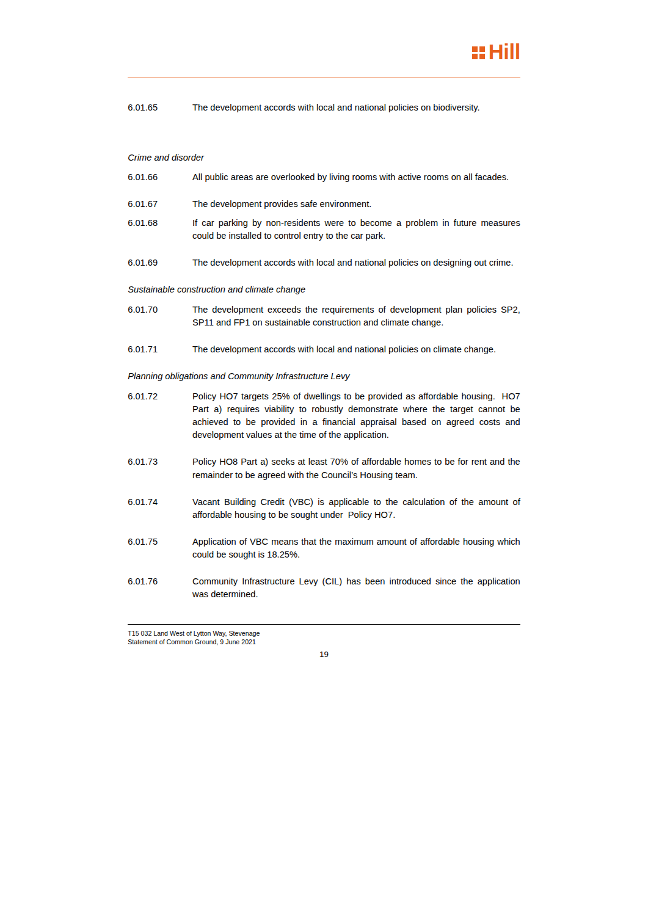Hill
6.01.65
The development accords with local and national policies on biodiversity.
Crime and disorder
6.01.66
All public areas are overlooked by living rooms with active rooms on all facades.
6.01.67
The development provides safe environment.
6.01.68
If car parking by non-residents were to become a problem in future measures could be installed to control entry to the car park.
6.01.69
The development accords with local and national policies on designing out crime.
Sustainable construction and climate change
6.01.70
The development exceeds the requirements of development plan policies SP2, SP11 and FP1 on sustainable construction and climate change.
6.01.71
The development accords with local and national policies on climate change.
Planning obligations and Community Infrastructure Levy
6.01.72
Policy HO7 targets 25% of dwellings to be provided as affordable housing. HO7 Part a) requires viability to robustly demonstrate where the target cannot be achieved to be provided in a financial appraisal based on agreed costs and development values at the time of the application.
6.01.73
Policy HO8 Part a) seeks at least 70% of affordable homes to be for rent and the remainder to be agreed with the Council’s Housing team.
6.01.74
Vacant Building Credit (VBC) is applicable to the calculation of the amount of affordable housing to be sought under Policy HO7.
6.01.75
Application of VBC means that the maximum amount of affordable housing which could be sought is 18.25%.
6.01.76
Community Infrastructure Levy (CIL) has been introduced since the application was determined.
T15 032 Land West of Lytton Way, Stevenage
Statement of Common Ground, 9 June 2021
19